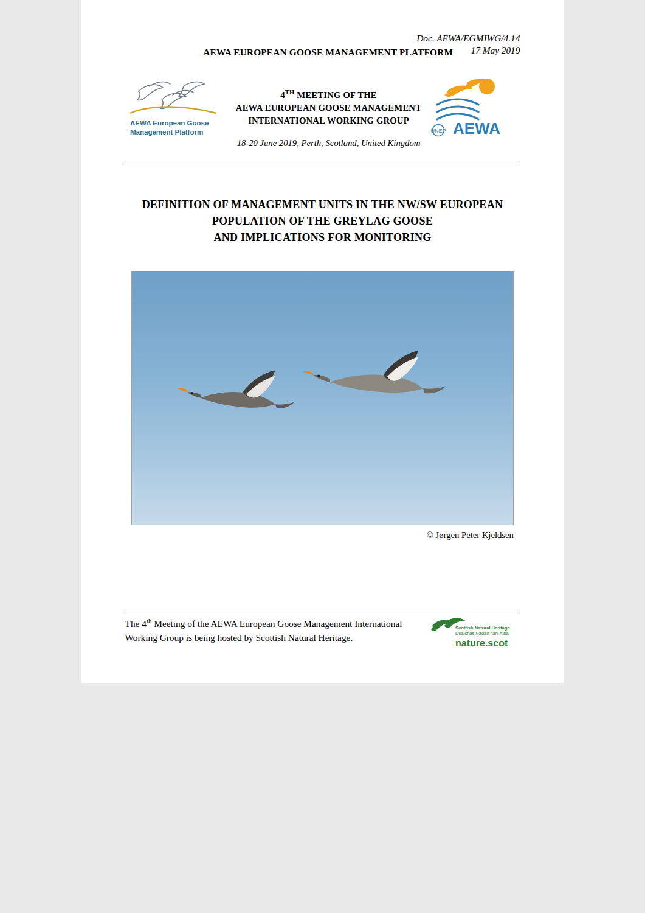Doc. AEWA/EGMIWG/4.14
17 May 2019
AEWA EUROPEAN GOOSE MANAGEMENT PLATFORM
AEWA European Goose Management Platform
4th MEETING OF THE
AEWA EUROPEAN GOOSE MANAGEMENT
INTERNATIONAL WORKING GROUP
18-20 June 2019, Perth, Scotland, United Kingdom
UNEP AEWA
Definition of Management Units in the NW/SW European
Population of the Greylag Goose
and Implications for Monitoring
© Jørgen Peter Kjeldsen
The 4th Meeting of the AEWA European Goose Management International Working Group is being hosted by Scottish Natural Heritage.
Scottish Natural Heritage Dualchas Nàdair nah-Alba nature.scot